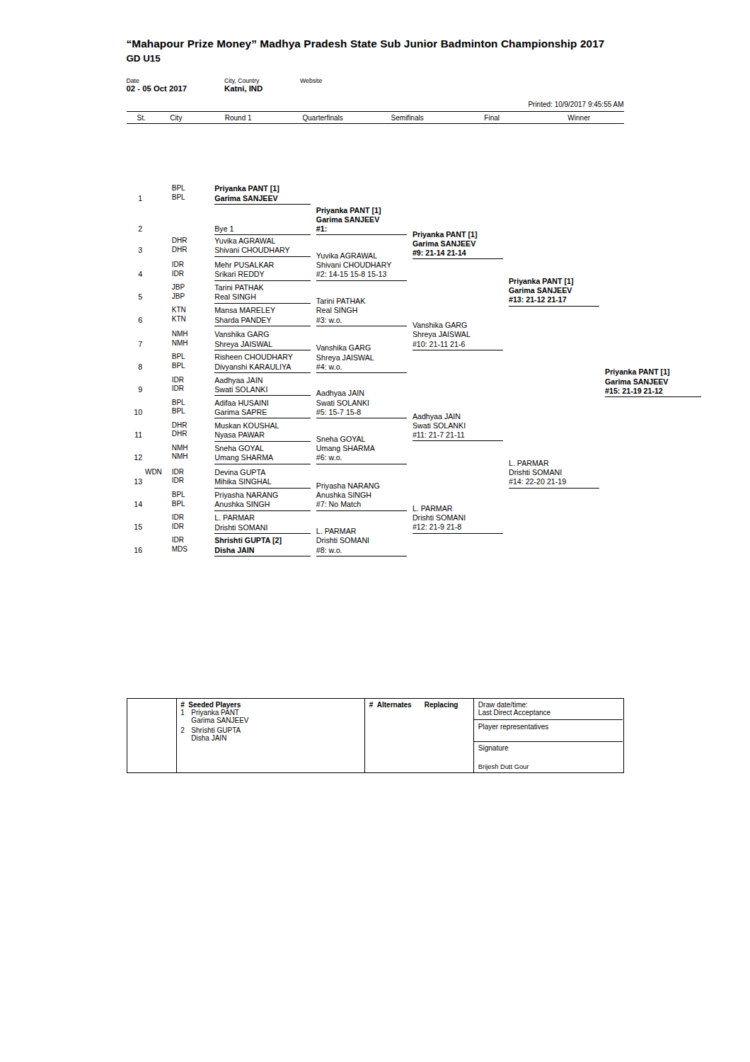“Mahapour Prize Money” Madhya Pradesh State Sub Junior Badminton Championship 2017
GD U15
Date
02 - 05 Oct 2017
City, Country
Katni, IND
Website
Printed: 10/9/2017 9:45:55 AM
| St. | City | Round 1 | Quarterfinals | Semifinals | Final | Winner |
1
BPL
BPL
Priyanka PANT [1]
Garima SANJEEV
Priyanka PANT [1]
Garima SANJEEV
#1:
2
Bye 1
3
DHR
DHR
Yuvika AGRAWAL
Shivani CHOUDHARY
Priyanka PANT [1]
Garima SANJEEV
#9: 21-14 21-14
Yuvika AGRAWAL
Shivani CHOUDHARY
#2: 14-15 15-8 15-13
4
IDR
IDR
Mehr PUSALKAR
Srikari REDDY
5
JBP
JBP
Tarini PATHAK
Real SINGH
Priyanka PANT [1]
Garima SANJEEV
#13: 21-12 21-17
Tarini PATHAK
Real SINGH
#3: w.o.
6
KTN
KTN
Mansa MARELEY
Sharda PANDEY
Vanshika GARG
Shreya JAISWAL
#10: 21-11 21-6
7
NMH
NMH
Vanshika GARG
Shreya JAISWAL
Vanshika GARG
Shreya JAISWAL
#4: w.o.
8
BPL
BPL
Risheen CHOUDHARY
Divyanshi KARAULIYA
9
IDR
IDR
Aadhyaa JAIN
Swati SOLANKI
Aadhyaa JAIN
Swati SOLANKI
#5: 15-7 15-8
10
BPL
BPL
Adifaa HUSAINI
Garima SAPRE
Aadhyaa JAIN
Swati SOLANKI
#11: 21-7 21-11
11
DHR
DHR
Muskan KOUSHAL
Nyasa PAWAR
Sneha GOYAL
Umang SHARMA
#6: w.o.
12
NMH
NMH
Sneha GOYAL
Umang SHARMA
L. PARMAR
Drishti SOMANI
#14: 22-20 21-19
13
WDN
IDR
IDR
Devina GUPTA
Mihika SINGHAL
Priyasha NARANG
Anushka SINGH
#7: No Match
14
BPL
BPL
Priyasha NARANG
Anushka SINGH
L. PARMAR
Drishti SOMANI
#12: 21-9 21-8
15
IDR
IDR
L. PARMAR
Drishti SOMANI
L. PARMAR
Drishti SOMANI
#8: w.o.
16
IDR
MDS
Shrishti GUPTA [2]
Disha JAIN
Priyanka PANT [1]
Garima SANJEEV
#15: 21-19 21-12
# Seeded Players
1 Priyanka PANTGarima SANJEEV
2 Shrishti GUPTADisha JAIN
# Alternates Replacing
Draw date/time:
Last Direct Acceptance
Player representatives
Signature
Brijesh Dutt Gour